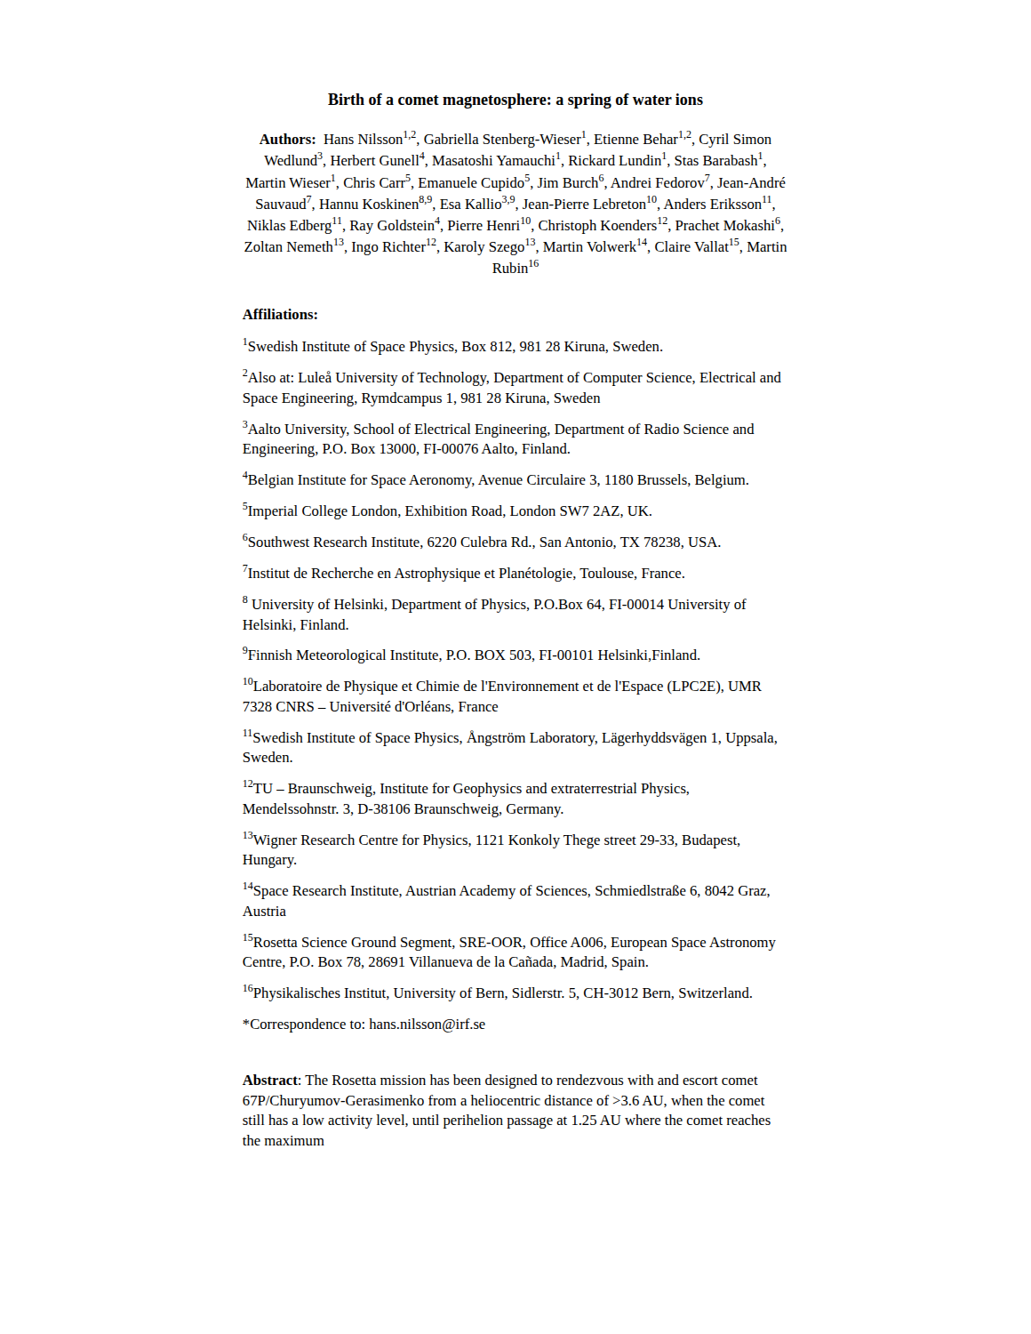Birth of a comet magnetosphere: a spring of water ions
Authors: Hans Nilsson1,2, Gabriella Stenberg-Wieser1, Etienne Behar1,2, Cyril Simon Wedlund3, Herbert Gunell4, Masatoshi Yamauchi1, Rickard Lundin1, Stas Barabash1, Martin Wieser1, Chris Carr5, Emanuele Cupido5, Jim Burch6, Andrei Fedorov7, Jean-André Sauvaud7, Hannu Koskinen8,9, Esa Kallio3,9, Jean-Pierre Lebreton10, Anders Eriksson11, Niklas Edberg11, Ray Goldstein4, Pierre Henri10, Christoph Koenders12, Prachet Mokashi6, Zoltan Nemeth13, Ingo Richter12, Karoly Szego13, Martin Volwerk14, Claire Vallat15, Martin Rubin16
Affiliations:
1Swedish Institute of Space Physics, Box 812, 981 28 Kiruna, Sweden.
2Also at: Luleå University of Technology, Department of Computer Science, Electrical and Space Engineering, Rymdcampus 1, 981 28 Kiruna, Sweden
3Aalto University, School of Electrical Engineering, Department of Radio Science and Engineering, P.O. Box 13000, FI-00076 Aalto, Finland.
4Belgian Institute for Space Aeronomy, Avenue Circulaire 3, 1180 Brussels, Belgium.
5Imperial College London, Exhibition Road, London SW7 2AZ, UK.
6Southwest Research Institute, 6220 Culebra Rd., San Antonio, TX 78238, USA.
7Institut de Recherche en Astrophysique et Planétologie, Toulouse, France.
8 University of Helsinki, Department of Physics, P.O.Box 64, FI-00014 University of Helsinki, Finland.
9Finnish Meteorological Institute, P.O. BOX 503, FI-00101 Helsinki,Finland.
10Laboratoire de Physique et Chimie de l'Environnement et de l'Espace (LPC2E), UMR 7328 CNRS – Université d'Orléans, France
11Swedish Institute of Space Physics, Ångström Laboratory, Lägerhyddsvägen 1, Uppsala, Sweden.
12TU – Braunschweig, Institute for Geophysics and extraterrestrial Physics, Mendelssohnstr. 3, D-38106 Braunschweig, Germany.
13Wigner Research Centre for Physics, 1121 Konkoly Thege street 29-33, Budapest, Hungary.
14Space Research Institute, Austrian Academy of Sciences, Schmiedlstraße 6, 8042 Graz, Austria
15Rosetta Science Ground Segment, SRE-OOR, Office A006, European Space Astronomy Centre, P.O. Box 78, 28691 Villanueva de la Cañada, Madrid, Spain.
16Physikalisches Institut, University of Bern, Sidlerstr. 5, CH-3012 Bern, Switzerland.
*Correspondence to: hans.nilsson@irf.se
Abstract: The Rosetta mission has been designed to rendezvous with and escort comet 67P/Churyumov-Gerasimenko from a heliocentric distance of >3.6 AU, when the comet still has a low activity level, until perihelion passage at 1.25 AU where the comet reaches the maximum